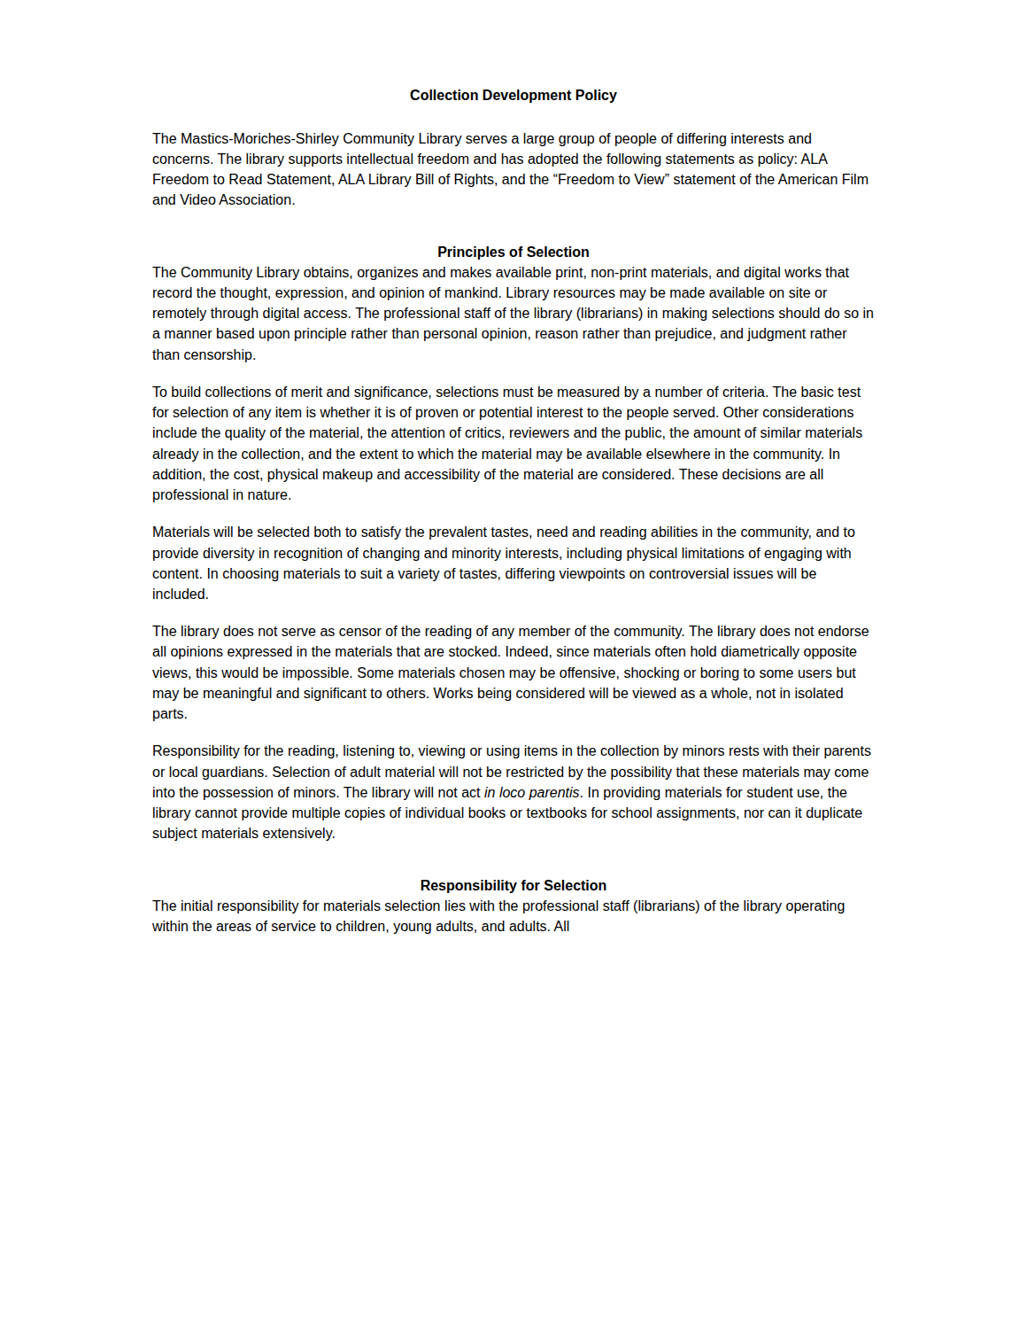Collection Development Policy
The Mastics-Moriches-Shirley Community Library serves a large group of people of differing interests and concerns. The library supports intellectual freedom and has adopted the following statements as policy: ALA Freedom to Read Statement, ALA Library Bill of Rights, and the “Freedom to View” statement of the American Film and Video Association.
Principles of Selection
The Community Library obtains, organizes and makes available print, non-print materials, and digital works that record the thought, expression, and opinion of mankind. Library resources may be made available on site or remotely through digital access. The professional staff of the library (librarians) in making selections should do so in a manner based upon principle rather than personal opinion, reason rather than prejudice, and judgment rather than censorship.
To build collections of merit and significance, selections must be measured by a number of criteria. The basic test for selection of any item is whether it is of proven or potential interest to the people served. Other considerations include the quality of the material, the attention of critics, reviewers and the public, the amount of similar materials already in the collection, and the extent to which the material may be available elsewhere in the community. In addition, the cost, physical makeup and accessibility of the material are considered. These decisions are all professional in nature.
Materials will be selected both to satisfy the prevalent tastes, need and reading abilities in the community, and to provide diversity in recognition of changing and minority interests, including physical limitations of engaging with content. In choosing materials to suit a variety of tastes, differing viewpoints on controversial issues will be included.
The library does not serve as censor of the reading of any member of the community. The library does not endorse all opinions expressed in the materials that are stocked. Indeed, since materials often hold diametrically opposite views, this would be impossible. Some materials chosen may be offensive, shocking or boring to some users but may be meaningful and significant to others. Works being considered will be viewed as a whole, not in isolated parts.
Responsibility for the reading, listening to, viewing or using items in the collection by minors rests with their parents or local guardians. Selection of adult material will not be restricted by the possibility that these materials may come into the possession of minors. The library will not act in loco parentis. In providing materials for student use, the library cannot provide multiple copies of individual books or textbooks for school assignments, nor can it duplicate subject materials extensively.
Responsibility for Selection
The initial responsibility for materials selection lies with the professional staff (librarians) of the library operating within the areas of service to children, young adults, and adults. All